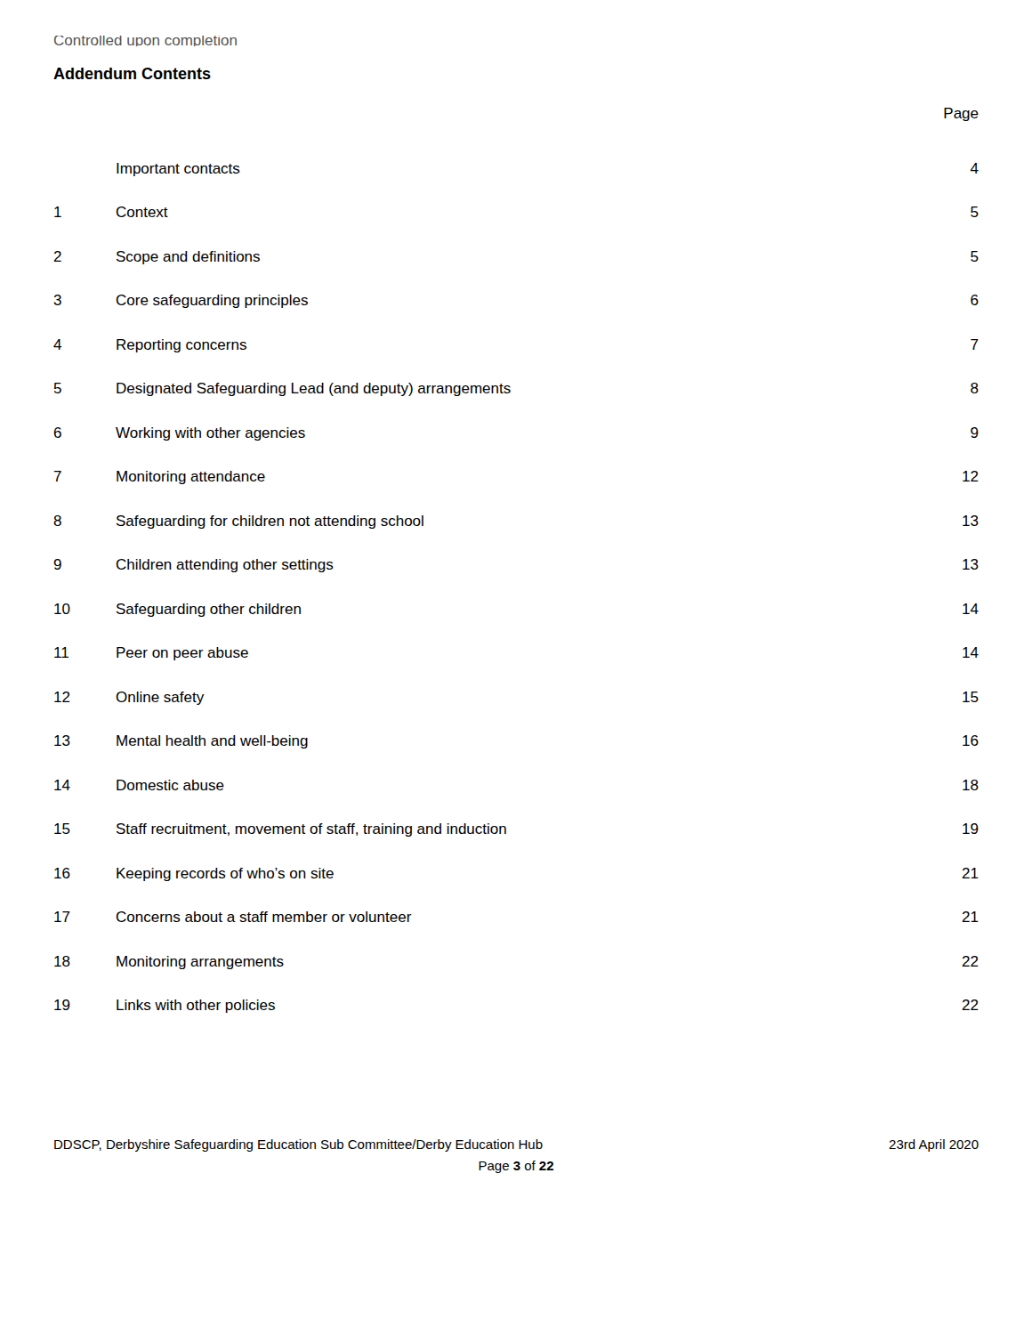Controlled upon completion
Addendum Contents
Page
| | Important contacts | 4 |
| 1 | Context | 5 |
| 2 | Scope and definitions | 5 |
| 3 | Core safeguarding principles | 6 |
| 4 | Reporting concerns | 7 |
| 5 | Designated Safeguarding Lead (and deputy) arrangements | 8 |
| 6 | Working with other agencies | 9 |
| 7 | Monitoring attendance | 12 |
| 8 | Safeguarding for children not attending school | 13 |
| 9 | Children attending other settings | 13 |
| 10 | Safeguarding other children | 14 |
| 11 | Peer on peer abuse | 14 |
| 12 | Online safety | 15 |
| 13 | Mental health and well-being | 16 |
| 14 | Domestic abuse | 18 |
| 15 | Staff recruitment, movement of staff, training and induction | 19 |
| 16 | Keeping records of who’s on site | 21 |
| 17 | Concerns about a staff member or volunteer | 21 |
| 18 | Monitoring arrangements | 22 |
| 19 | Links with other policies | 22 |
DDSCP, Derbyshire Safeguarding Education Sub Committee/Derby Education Hub
23rd April 2020
Page 3 of 22